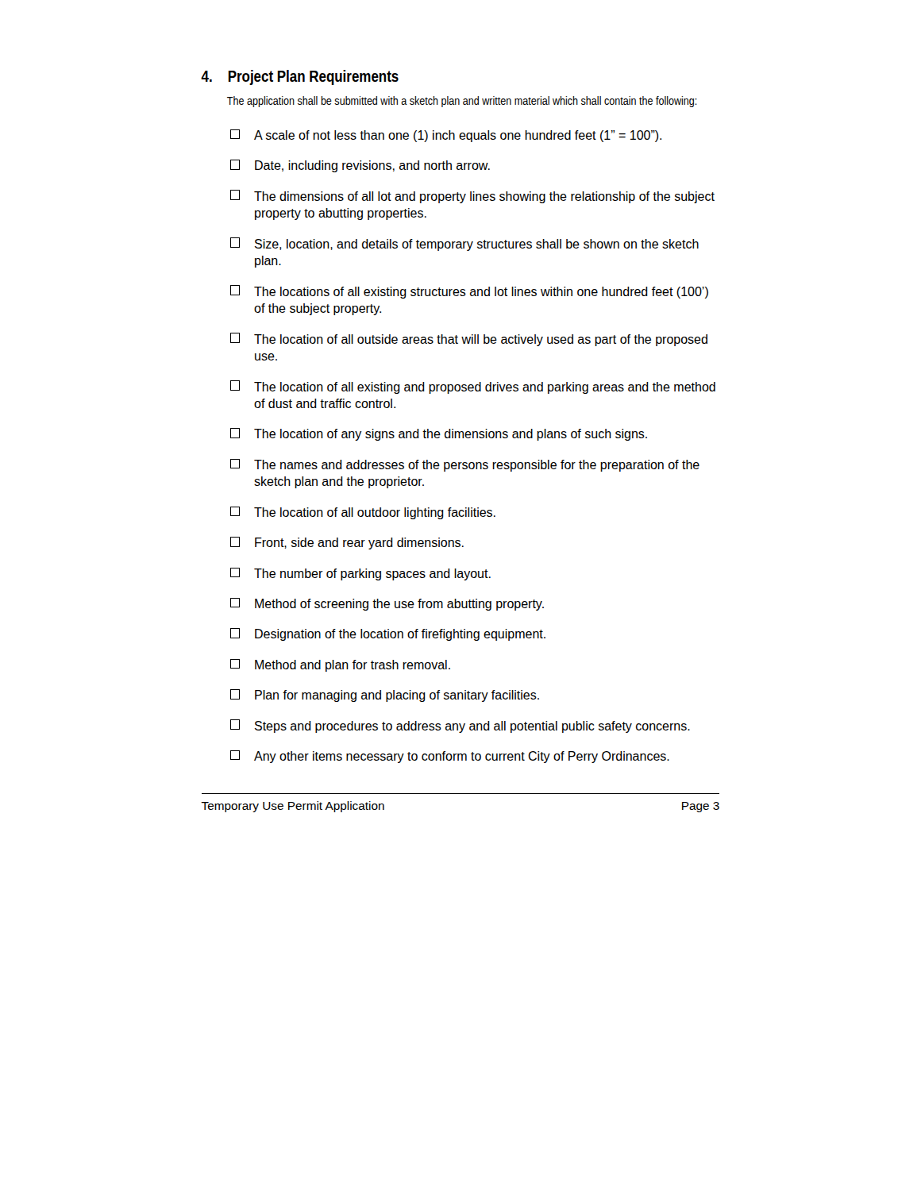4. Project Plan Requirements
The application shall be submitted with a sketch plan and written material which shall contain the following:
A scale of not less than one (1) inch equals one hundred feet (1” = 100”).
Date, including revisions, and north arrow.
The dimensions of all lot and property lines showing the relationship of the subject property to abutting properties.
Size, location, and details of temporary structures shall be shown on the sketch plan.
The locations of all existing structures and lot lines within one hundred feet (100’) of the subject property.
The location of all outside areas that will be actively used as part of the proposed use.
The location of all existing and proposed drives and parking areas and the method of dust and traffic control.
The location of any signs and the dimensions and plans of such signs.
The names and addresses of the persons responsible for the preparation of the sketch plan and the proprietor.
The location of all outdoor lighting facilities.
Front, side and rear yard dimensions.
The number of parking spaces and layout.
Method of screening the use from abutting property.
Designation of the location of firefighting equipment.
Method and plan for trash removal.
Plan for managing and placing of sanitary facilities.
Steps and procedures to address any and all potential public safety concerns.
Any other items necessary to conform to current City of Perry Ordinances.
Temporary Use Permit Application Page 3